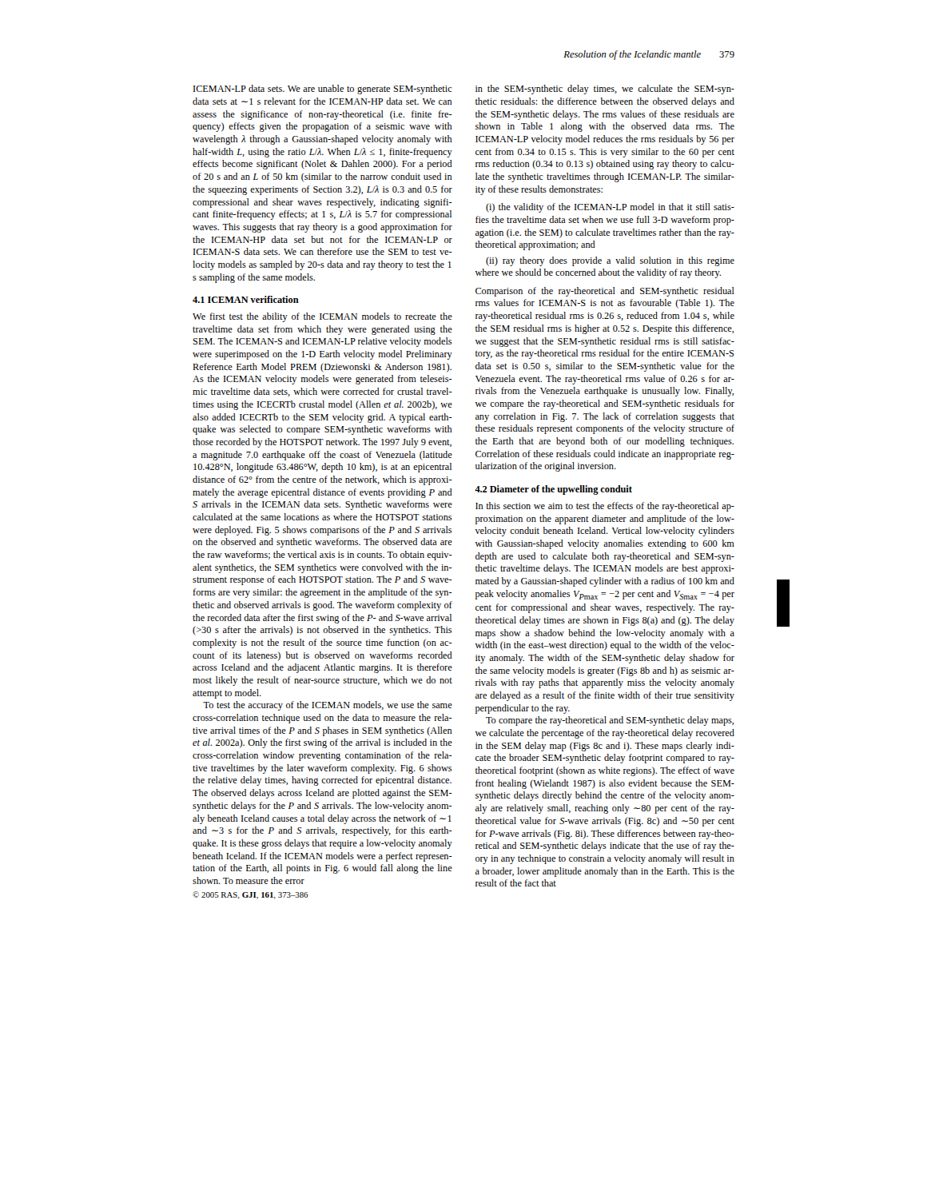Resolution of the Icelandic mantle 379
ICEMAN-LP data sets. We are unable to generate SEM-synthetic data sets at ∼1 s relevant for the ICEMAN-HP data set. We can assess the significance of non-ray-theoretical (i.e. finite frequency) effects given the propagation of a seismic wave with wavelength λ through a Gaussian-shaped velocity anomaly with half-width L, using the ratio L/λ. When L/λ ≤ 1, finite-frequency effects become significant (Nolet & Dahlen 2000). For a period of 20 s and an L of 50 km (similar to the narrow conduit used in the squeezing experiments of Section 3.2), L/λ is 0.3 and 0.5 for compressional and shear waves respectively, indicating significant finite-frequency effects; at 1 s, L/λ is 5.7 for compressional waves. This suggests that ray theory is a good approximation for the ICEMAN-HP data set but not for the ICEMAN-LP or ICEMAN-S data sets. We can therefore use the SEM to test velocity models as sampled by 20-s data and ray theory to test the 1 s sampling of the same models.
4.1 ICEMAN verification
We first test the ability of the ICEMAN models to recreate the traveltime data set from which they were generated using the SEM. The ICEMAN-S and ICEMAN-LP relative velocity models were superimposed on the 1-D Earth velocity model Preliminary Reference Earth Model PREM (Dziewonski & Anderson 1981). As the ICEMAN velocity models were generated from teleseismic traveltime data sets, which were corrected for crustal traveltimes using the ICECRTb crustal model (Allen et al. 2002b), we also added ICECRTb to the SEM velocity grid. A typical earthquake was selected to compare SEM-synthetic waveforms with those recorded by the HOTSPOT network. The 1997 July 9 event, a magnitude 7.0 earthquake off the coast of Venezuela (latitude 10.428°N, longitude 63.486°W, depth 10 km), is at an epicentral distance of 62° from the centre of the network, which is approximately the average epicentral distance of events providing P and S arrivals in the ICEMAN data sets. Synthetic waveforms were calculated at the same locations as where the HOTSPOT stations were deployed. Fig. 5 shows comparisons of the P and S arrivals on the observed and synthetic waveforms. The observed data are the raw waveforms; the vertical axis is in counts. To obtain equivalent synthetics, the SEM synthetics were convolved with the instrument response of each HOTSPOT station. The P and S waveforms are very similar: the agreement in the amplitude of the synthetic and observed arrivals is good. The waveform complexity of the recorded data after the first swing of the P- and S-wave arrival (>30 s after the arrivals) is not observed in the synthetics. This complexity is not the result of the source time function (on account of its lateness) but is observed on waveforms recorded across Iceland and the adjacent Atlantic margins. It is therefore most likely the result of near-source structure, which we do not attempt to model.
To test the accuracy of the ICEMAN models, we use the same cross-correlation technique used on the data to measure the relative arrival times of the P and S phases in SEM synthetics (Allen et al. 2002a). Only the first swing of the arrival is included in the cross-correlation window preventing contamination of the relative traveltimes by the later waveform complexity. Fig. 6 shows the relative delay times, having corrected for epicentral distance. The observed delays across Iceland are plotted against the SEM-synthetic delays for the P and S arrivals. The low-velocity anomaly beneath Iceland causes a total delay across the network of ∼1 and ∼3 s for the P and S arrivals, respectively, for this earthquake. It is these gross delays that require a low-velocity anomaly beneath Iceland. If the ICEMAN models were a perfect representation of the Earth, all points in Fig. 6 would fall along the line shown. To measure the error
in the SEM-synthetic delay times, we calculate the SEM-synthetic residuals: the difference between the observed delays and the SEM-synthetic delays. The rms values of these residuals are shown in Table 1 along with the observed data rms. The ICEMAN-LP velocity model reduces the rms residuals by 56 per cent from 0.34 to 0.15 s. This is very similar to the 60 per cent rms reduction (0.34 to 0.13 s) obtained using ray theory to calculate the synthetic traveltimes through ICEMAN-LP. The similarity of these results demonstrates:
(i) the validity of the ICEMAN-LP model in that it still satisfies the traveltime data set when we use full 3-D waveform propagation (i.e. the SEM) to calculate traveltimes rather than the ray-theoretical approximation; and
(ii) ray theory does provide a valid solution in this regime where we should be concerned about the validity of ray theory.
Comparison of the ray-theoretical and SEM-synthetic residual rms values for ICEMAN-S is not as favourable (Table 1). The ray-theoretical residual rms is 0.26 s, reduced from 1.04 s, while the SEM residual rms is higher at 0.52 s. Despite this difference, we suggest that the SEM-synthetic residual rms is still satisfactory, as the ray-theoretical rms residual for the entire ICEMAN-S data set is 0.50 s, similar to the SEM-synthetic value for the Venezuela event. The ray-theoretical rms value of 0.26 s for arrivals from the Venezuela earthquake is unusually low. Finally, we compare the ray-theoretical and SEM-synthetic residuals for any correlation in Fig. 7. The lack of correlation suggests that these residuals represent components of the velocity structure of the Earth that are beyond both of our modelling techniques. Correlation of these residuals could indicate an inappropriate regularization of the original inversion.
4.2 Diameter of the upwelling conduit
In this section we aim to test the effects of the ray-theoretical approximation on the apparent diameter and amplitude of the low-velocity conduit beneath Iceland. Vertical low-velocity cylinders with Gaussian-shaped velocity anomalies extending to 600 km depth are used to calculate both ray-theoretical and SEM-synthetic traveltime delays. The ICEMAN models are best approximated by a Gaussian-shaped cylinder with a radius of 100 km and peak velocity anomalies VPmax = −2 per cent and VSmax = −4 per cent for compressional and shear waves, respectively. The ray-theoretical delay times are shown in Figs 8(a) and (g). The delay maps show a shadow behind the low-velocity anomaly with a width (in the east–west direction) equal to the width of the velocity anomaly. The width of the SEM-synthetic delay shadow for the same velocity models is greater (Figs 8b and h) as seismic arrivals with ray paths that apparently miss the velocity anomaly are delayed as a result of the finite width of their true sensitivity perpendicular to the ray.
To compare the ray-theoretical and SEM-synthetic delay maps, we calculate the percentage of the ray-theoretical delay recovered in the SEM delay map (Figs 8c and i). These maps clearly indicate the broader SEM-synthetic delay footprint compared to ray-theoretical footprint (shown as white regions). The effect of wave front healing (Wielandt 1987) is also evident because the SEM-synthetic delays directly behind the centre of the velocity anomaly are relatively small, reaching only ∼80 per cent of the ray-theoretical value for S-wave arrivals (Fig. 8c) and ∼50 per cent for P-wave arrivals (Fig. 8i). These differences between ray-theoretical and SEM-synthetic delays indicate that the use of ray theory in any technique to constrain a velocity anomaly will result in a broader, lower amplitude anomaly than in the Earth. This is the result of the fact that
© 2005 RAS, GJI, 161, 373–386